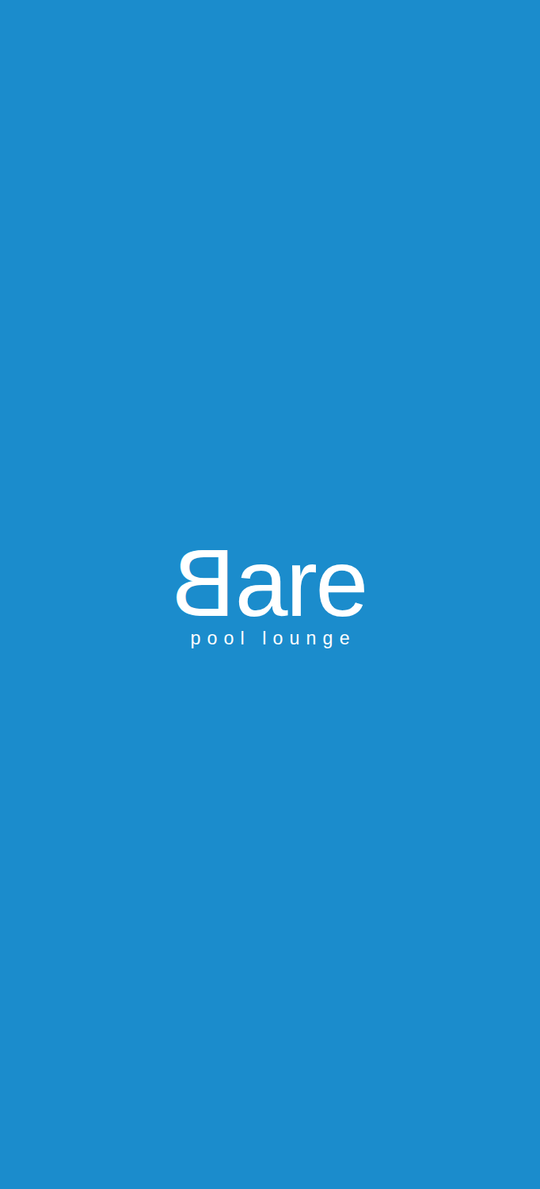Bare
pool lounge